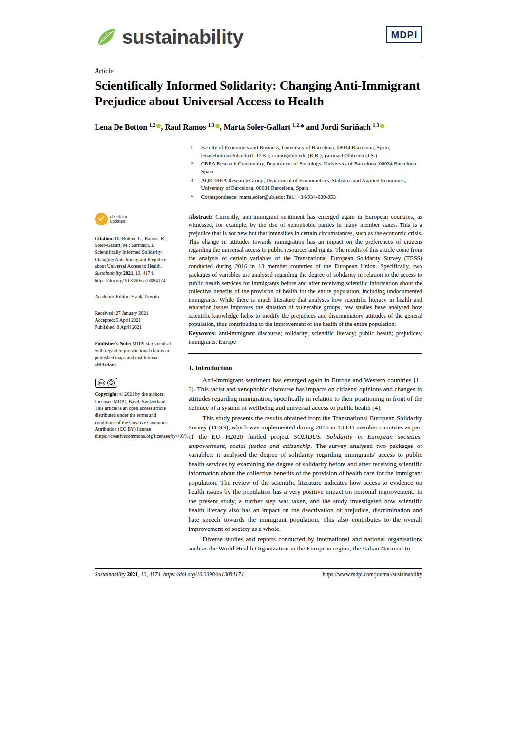sustainability
MDPI
Article
Scientifically Informed Solidarity: Changing Anti-Immigrant Prejudice about Universal Access to Health
Lena De Botton 1,2 , Raul Ramos 1,3 , Marta Soler-Gallart 1,2,* and Jordi Suriñach 1,3
1 Faculty of Economics and Business, University of Barcelona, 08034 Barcelona, Spain; lenadebotton@ub.edu (L.D.B.); rramos@ub.edu (R.R.); jsurinach@ub.edu (J.S.)
2 CREA Research Community, Department of Sociology, University of Barcelona, 08034 Barcelona, Spain
3 AQR-IREA Research Group, Department of Econometrics, Statistics and Applied Economics, University of Barcelona, 08034 Barcelona, Spain
*Correspondence: marta.soler@ub.edu; Tel.: +34-934-039-853
check for
updates
Citation: De Botton, L.; Ramos, R.; Soler-Gallart, M.; Suriñach, J. Scientifically Informed Solidarity: Changing Anti-Immigrant Prejudice about Universal Access to Health. Sustainability 2021, 13, 4174. https://doi.org/10.3390/su13084174
Academic Editor: Frank Trovato
Received: 27 January 2021
Accepted: 5 April 2021
Published: 8 April 2021
Publisher's Note: MDPI stays neutral with regard to jurisdictional claims in published maps and institutional affiliations.
cc ⓘ
Copyright: © 2021 by the authors. Licensee MDPI, Basel, Switzerland. This article is an open access article distributed under the terms and conditions of the Creative Commons Attribution (CC BY) license (https://creativecommons.org/licenses/by/4.0/).
Abstract: Currently, anti-immigrant sentiment has emerged again in European countries, as witnessed, for example, by the rise of xenophobic parties in many member states. This is a prejudice that is not new but that intensifies in certain circumstances, such as the economic crisis. This change in attitudes towards immigration has an impact on the preferences of citizens regarding the universal access to public resources and rights. The results of this article come from the analysis of certain variables of the Transnational European Solidarity Survey (TESS) conducted during 2016 in 13 member countries of the European Union. Specifically, two packages of variables are analysed regarding the degree of solidarity in relation to the access to public health services for immigrants before and after receiving scientific information about the collective benefits of the provision of health for the entire population, including undocumented immigrants. While there is much literature that analyses how scientific literacy in health and education issues improves the situation of vulnerable groups, few studies have analysed how scientific knowledge helps to modify the prejudices and discriminatory attitudes of the general population, thus contributing to the improvement of the health of the entire population.
Keywords: anti-immigrant discourse; solidarity; scientific literacy; public health; prejudices; immigrants; Europe
1. Introduction
Anti-immigrant sentiment has emerged again in Europe and Western countries [1–3]. This racist and xenophobic discourse has impacts on citizens' opinions and changes in attitudes regarding immigration, specifically in relation to their positioning in front of the defence of a system of wellbeing and universal access to public health [4].
This study presents the results obtained from the Transnational European Solidarity Survey (TESS), which was implemented during 2016 in 13 EU member countries as part of the EU H2020 funded project SOLIDUS. Solidarity in European societies: empowerment, social justice and citizenship. The survey analysed two packages of variables: it analysed the degree of solidarity regarding immigrants' access to public health services by examining the degree of solidarity before and after receiving scientific information about the collective benefits of the provision of health care for the immigrant population. The review of the scientific literature indicates how access to evidence on health issues by the population has a very positive impact on personal improvement. In the present study, a further step was taken, and the study investigated how scientific health literacy also has an impact on the deactivation of prejudice, discrimination and hate speech towards the immigrant population. This also contributes to the overall improvement of society as a whole.
Diverse studies and reports conducted by international and national organisations such as the World Health Organization in the European region, the Italian National In-
Sustainability 2021, 13, 4174. https://doi.org/10.3390/su13084174
https://www.mdpi.com/journal/sustainability